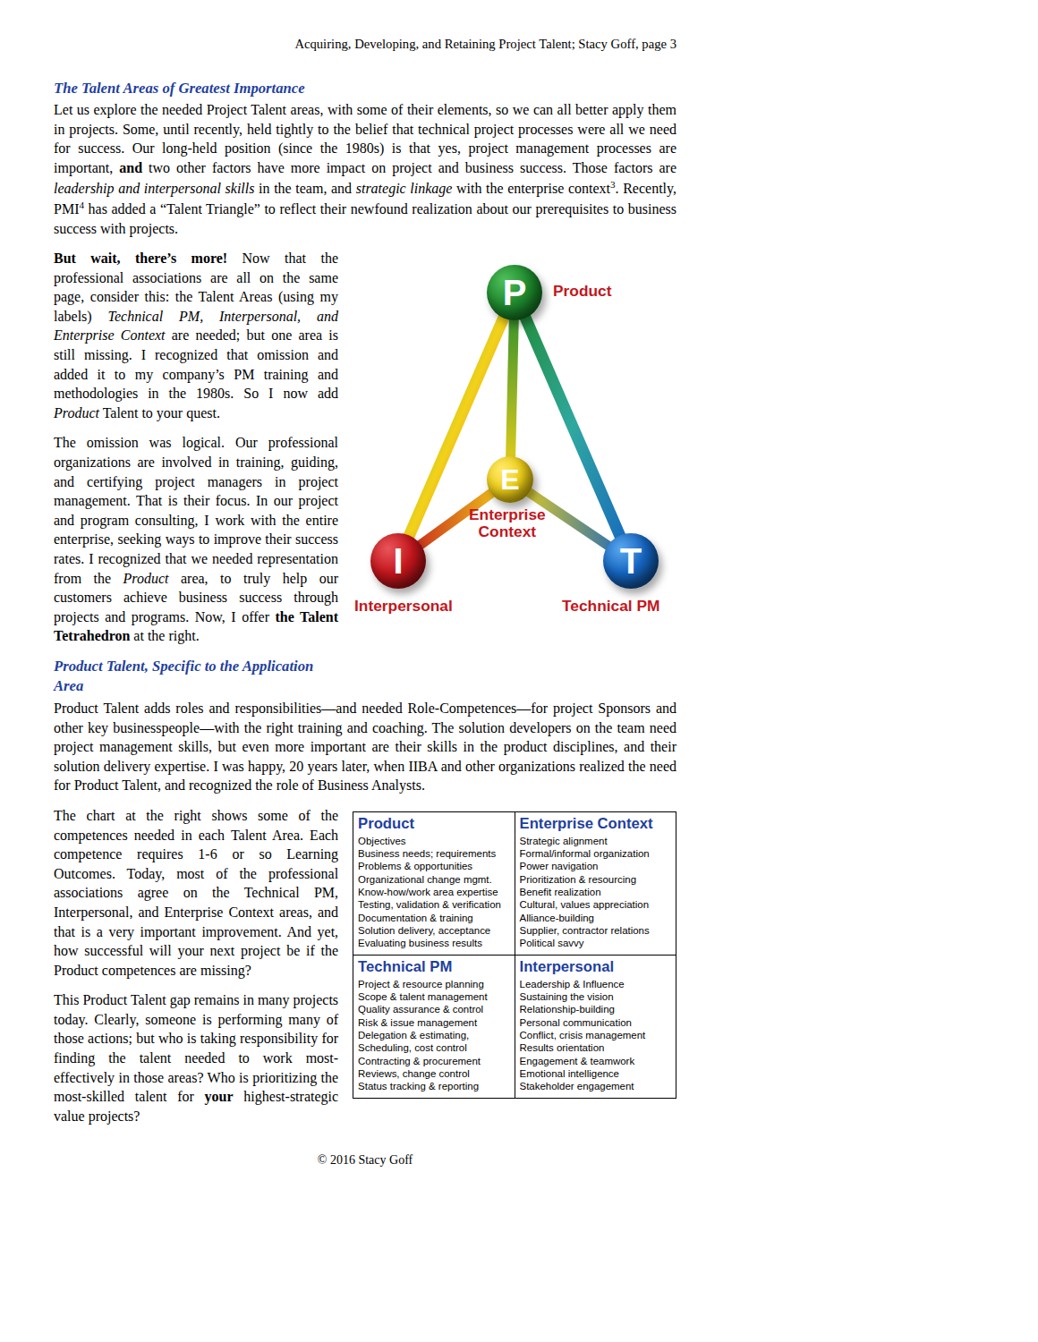Acquiring, Developing, and Retaining Project Talent; Stacy Goff, page 3
The Talent Areas of Greatest Importance
Let us explore the needed Project Talent areas, with some of their elements, so we can all better apply them in projects. Some, until recently, held tightly to the belief that technical project processes were all we need for success. Our long-held position (since the 1980s) is that yes, project management processes are important, and two other factors have more impact on project and business success. Those factors are leadership and interpersonal skills in the team, and strategic linkage with the enterprise context3. Recently, PMI4 has added a “Talent Triangle” to reflect their newfound realization about our prerequisites to business success with projects.
P
E
I
T
Product
Enterprise
Context
Interpersonal
Technical PM
But wait, there’s more! Now that the professional associations are all on the same page, consider this: the Talent Areas (using my labels) Technical PM, Interpersonal, and Enterprise Context are needed; but one area is still missing. I recognized that omission and added it to my company’s PM training and methodologies in the 1980s. So I now add Product Talent to your quest.
The omission was logical. Our professional organizations are involved in training, guiding, and certifying project managers in project management. That is their focus. In our project and program consulting, I work with the entire enterprise, seeking ways to improve their success rates. I recognized that we needed representation from the Product area, to truly help our customers achieve business success through projects and programs. Now, I offer the Talent Tetrahedron at the right.
Product Talent, Specific to the Application Area
Product Talent adds roles and responsibilities—and needed Role-Competences—for project Sponsors and other key businesspeople—with the right training and coaching. The solution developers on the team need project management skills, but even more important are their skills in the product disciplines, and their solution delivery expertise. I was happy, 20 years later, when IIBA and other organizations realized the need for Product Talent, and recognized the role of Business Analysts.
| Product Objectives Business needs; requirements Problems & opportunities Organizational change mgmt. Know-how/work area expertise Testing, validation & verification Documentation & training Solution delivery, acceptance Evaluating business results | Enterprise Context Strategic alignment Formal/informal organization Power navigation Prioritization & resourcing Benefit realization Cultural, values appreciation Alliance-building Supplier, contractor relations Political savvy |
| Technical PM Project & resource planning Scope & talent management Quality assurance & control Risk & issue management Delegation & estimating, Scheduling, cost control Contracting & procurement Reviews, change control Status tracking & reporting | Interpersonal Leadership & Influence Sustaining the vision Relationship-building Personal communication Conflict, crisis management Results orientation Engagement & teamwork Emotional intelligence Stakeholder engagement |
The chart at the right shows some of the competences needed in each Talent Area. Each competence requires 1-6 or so Learning Outcomes. Today, most of the professional associations agree on the Technical PM, Interpersonal, and Enterprise Context areas, and that is a very important improvement. And yet, how successful will your next project be if the Product competences are missing?
This Product Talent gap remains in many projects today. Clearly, someone is performing many of those actions; but who is taking responsibility for finding the talent needed to work most-effectively in those areas? Who is prioritizing the most-skilled talent for your highest-strategic value projects?
© 2016 Stacy Goff